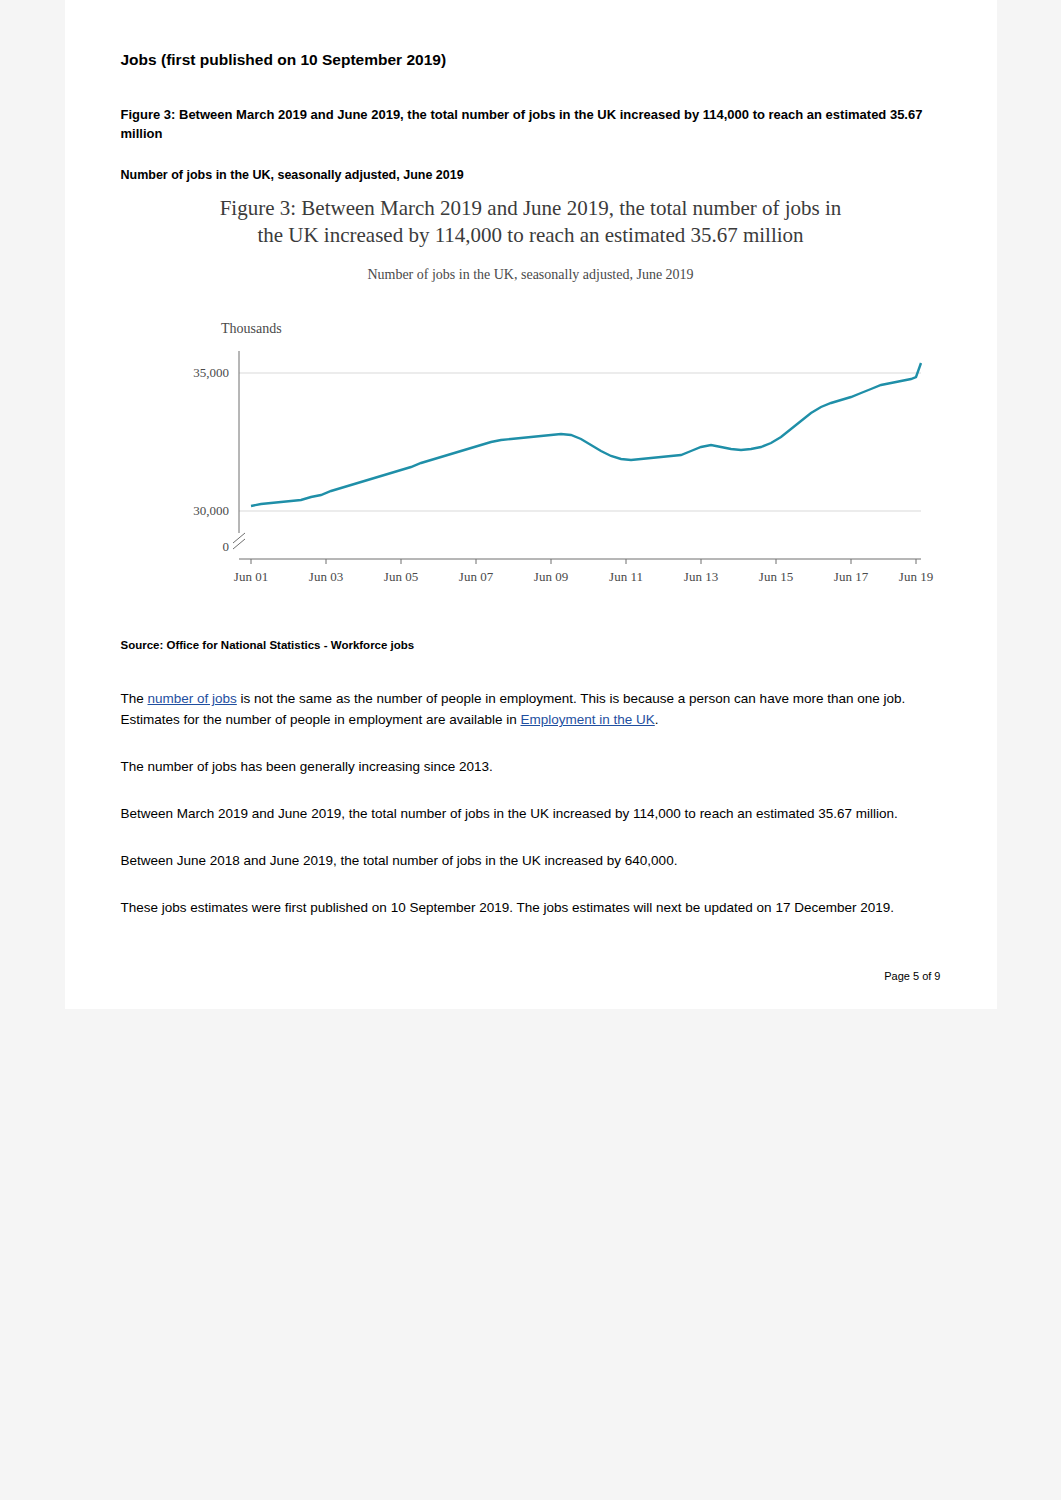Jobs (first published on 10 September 2019)
Figure 3: Between March 2019 and June 2019, the total number of jobs in the UK increased by 114,000 to reach an estimated 35.67 million
Number of jobs in the UK, seasonally adjusted, June 2019
Figure 3: Between March 2019 and June 2019, the total number of jobs in the UK increased by 114,000 to reach an estimated 35.67 million
Number of jobs in the UK, seasonally adjusted, June 2019
Thousands 35,000 30,000 0 Jun 01 Jun 03 Jun 05 Jun 07 Jun 09 Jun 11 Jun 13 Jun 15 Jun 17 Jun 19
Source: Office for National Statistics - Workforce jobs
The number of jobs is not the same as the number of people in employment. This is because a person can have more than one job. Estimates for the number of people in employment are available in Employment in the UK.
The number of jobs has been generally increasing since 2013.
Between March 2019 and June 2019, the total number of jobs in the UK increased by 114,000 to reach an estimated 35.67 million.
Between June 2018 and June 2019, the total number of jobs in the UK increased by 640,000.
These jobs estimates were first published on 10 September 2019. The jobs estimates will next be updated on 17 December 2019.
Page 5 of 9